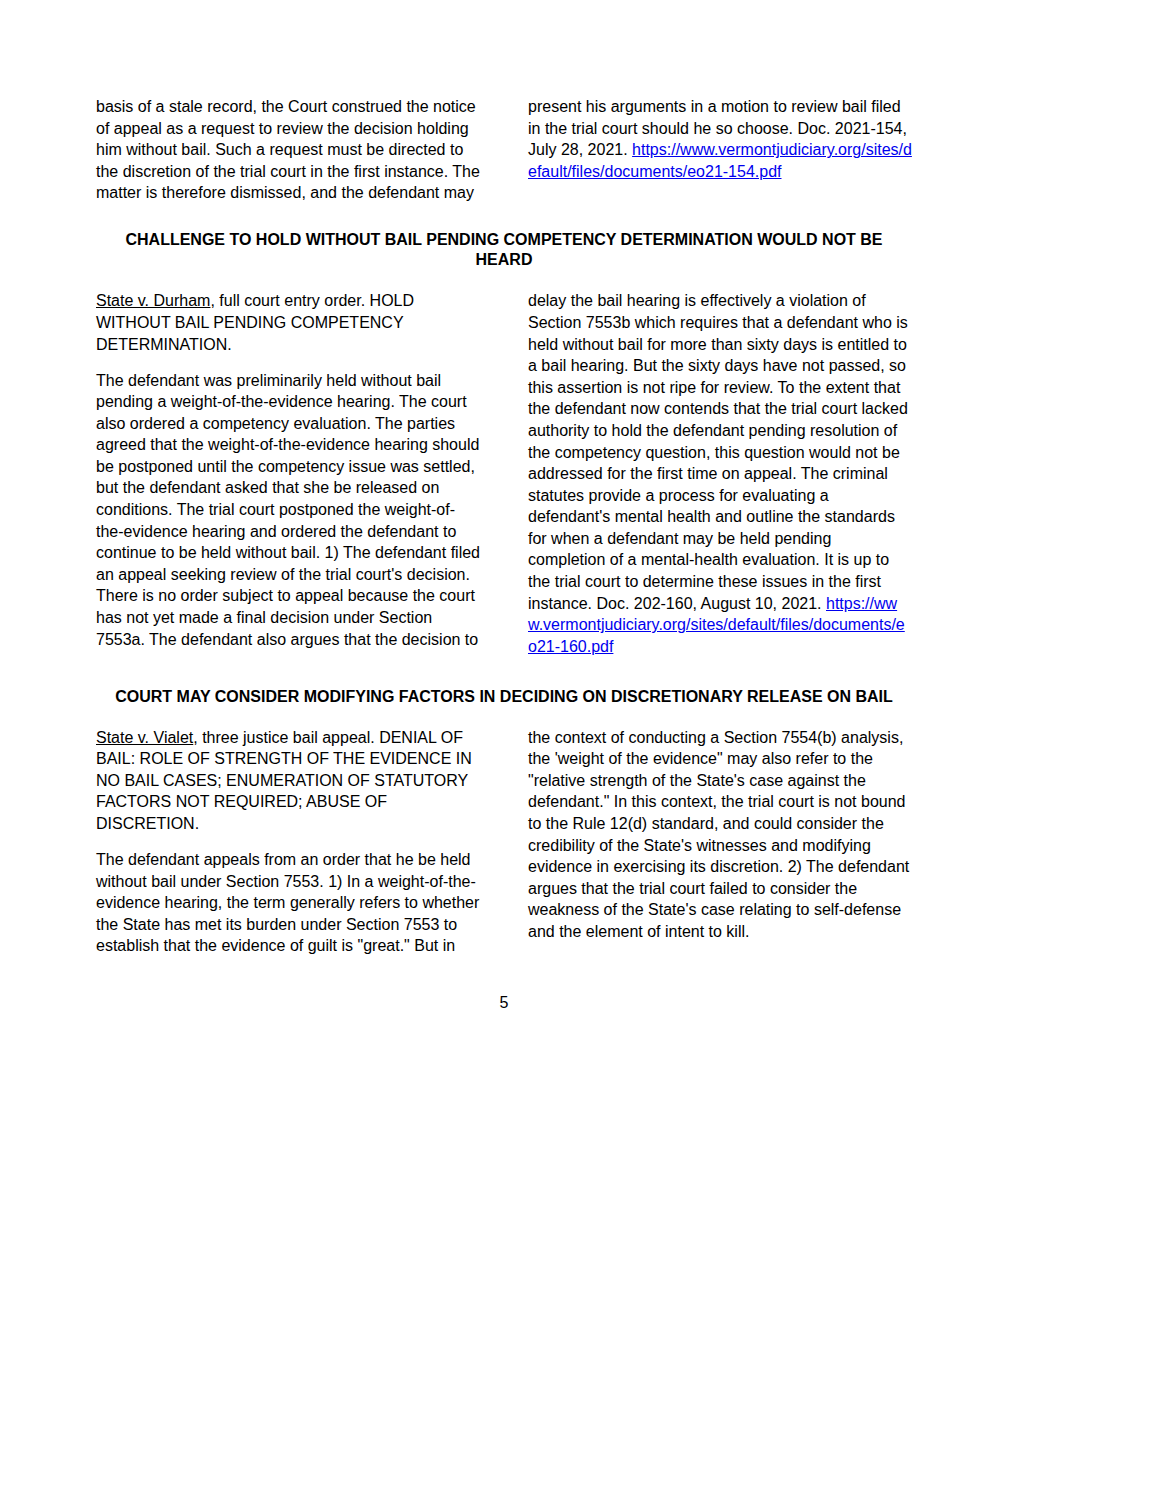basis of a stale record, the Court construed the notice of appeal as a request to review the decision holding him without bail. Such a request must be directed to the discretion of the trial court in the first instance. The matter is therefore dismissed, and the defendant may present his arguments in a motion to review bail filed in the trial court should he so choose. Doc. 2021-154, July 28, 2021. https://www.vermontjudiciary.org/sites/default/files/documents/eo21-154.pdf
Challenge to Hold Without Bail Pending Competency Determination Would Not Be Heard
State v. Durham, full court entry order. HOLD WITHOUT BAIL PENDING COMPETENCY DETERMINATION.
The defendant was preliminarily held without bail pending a weight-of-the-evidence hearing. The court also ordered a competency evaluation. The parties agreed that the weight-of-the-evidence hearing should be postponed until the competency issue was settled, but the defendant asked that she be released on conditions. The trial court postponed the weight-of-the-evidence hearing and ordered the defendant to continue to be held without bail. 1) The defendant filed an appeal seeking review of the trial court's decision. There is no order subject to appeal because the court has not yet made a final decision under Section 7553a. The defendant also argues that the decision to delay the bail hearing is effectively a violation of Section 7553b which requires that a defendant who is held without bail for more than sixty days is entitled to a bail hearing. But the sixty days have not passed, so this assertion is not ripe for review. To the extent that the defendant now contends that the trial court lacked authority to hold the defendant pending resolution of the competency question, this question would not be addressed for the first time on appeal. The criminal statutes provide a process for evaluating a defendant's mental health and outline the standards for when a defendant may be held pending completion of a mental-health evaluation. It is up to the trial court to determine these issues in the first instance. Doc. 202-160, August 10, 2021. https://www.vermontjudiciary.org/sites/default/files/documents/eo21-160.pdf
Court May Consider Modifying Factors in Deciding on Discretionary Release on Bail
State v. Vialet, three justice bail appeal. DENIAL OF BAIL: ROLE OF STRENGTH OF THE EVIDENCE IN NO BAIL CASES; ENUMERATION OF STATUTORY FACTORS NOT REQUIRED; ABUSE OF DISCRETION.
The defendant appeals from an order that he be held without bail under Section 7553. 1) In a weight-of-the-evidence hearing, the term generally refers to whether the State has met its burden under Section 7553 to establish that the evidence of guilt is "great." But in the context of conducting a Section 7554(b) analysis, the 'weight of the evidence" may also refer to the "relative strength of the State's case against the defendant." In this context, the trial court is not bound to the Rule 12(d) standard, and could consider the credibility of the State's witnesses and modifying evidence in exercising its discretion. 2) The defendant argues that the trial court failed to consider the weakness of the State's case relating to self-defense and the element of intent to kill.
5